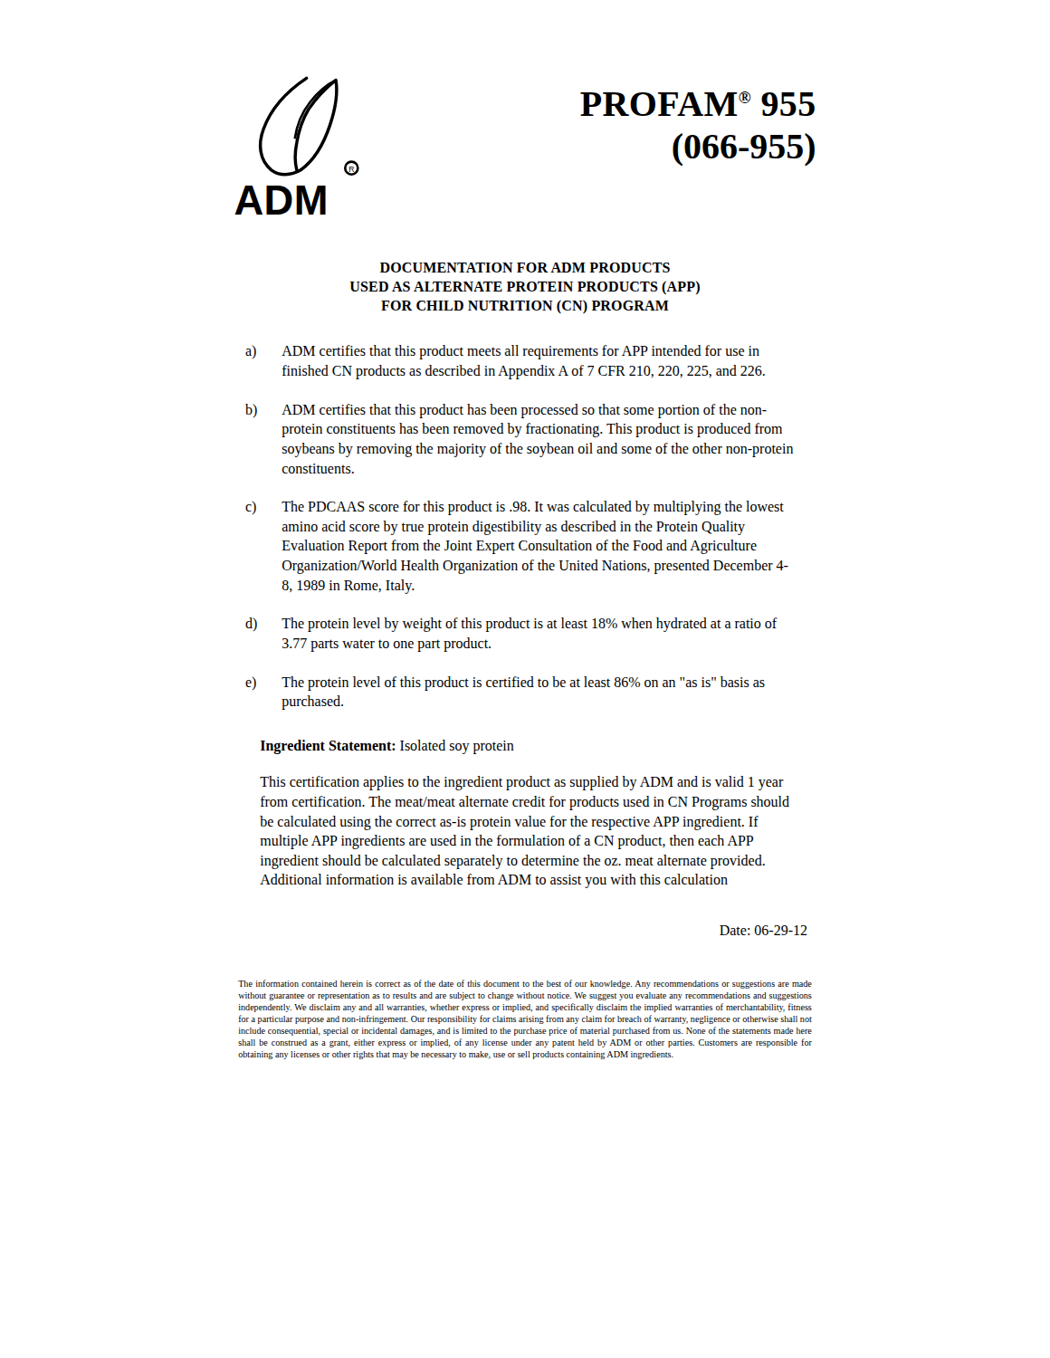R
ADM
PROFAM® 955
(066-955)
Documentation for ADM Products Used as Alternate Protein Products (APP) for Child Nutrition (CN) Program
ADM certifies that this product meets all requirements for APP intended for use in finished CN products as described in Appendix A of 7 CFR 210, 220, 225, and 226.
ADM certifies that this product has been processed so that some portion of the non-protein constituents has been removed by fractionating. This product is produced from soybeans by removing the majority of the soybean oil and some of the other non-protein constituents.
The PDCAAS score for this product is .98. It was calculated by multiplying the lowest amino acid score by true protein digestibility as described in the Protein Quality Evaluation Report from the Joint Expert Consultation of the Food and Agriculture Organization/World Health Organization of the United Nations, presented December 4-8, 1989 in Rome, Italy.
The protein level by weight of this product is at least 18% when hydrated at a ratio of 3.77 parts water to one part product.
The protein level of this product is certified to be at least 86% on an "as is" basis as purchased.
Ingredient Statement: Isolated soy protein
This certification applies to the ingredient product as supplied by ADM and is valid 1 year from certification. The meat/meat alternate credit for products used in CN Programs should be calculated using the correct as-is protein value for the respective APP ingredient. If multiple APP ingredients are used in the formulation of a CN product, then each APP ingredient should be calculated separately to determine the oz. meat alternate provided. Additional information is available from ADM to assist you with this calculation
Date: 06-29-12
The information contained herein is correct as of the date of this document to the best of our knowledge. Any recommendations or suggestions are made without guarantee or representation as to results and are subject to change without notice. We suggest you evaluate any recommendations and suggestions independently. We disclaim any and all warranties, whether express or implied, and specifically disclaim the implied warranties of merchantability, fitness for a particular purpose and non-infringement. Our responsibility for claims arising from any claim for breach of warranty, negligence or otherwise shall not include consequential, special or incidental damages, and is limited to the purchase price of material purchased from us. None of the statements made here shall be construed as a grant, either express or implied, of any license under any patent held by ADM or other parties. Customers are responsible for obtaining any licenses or other rights that may be necessary to make, use or sell products containing ADM ingredients.